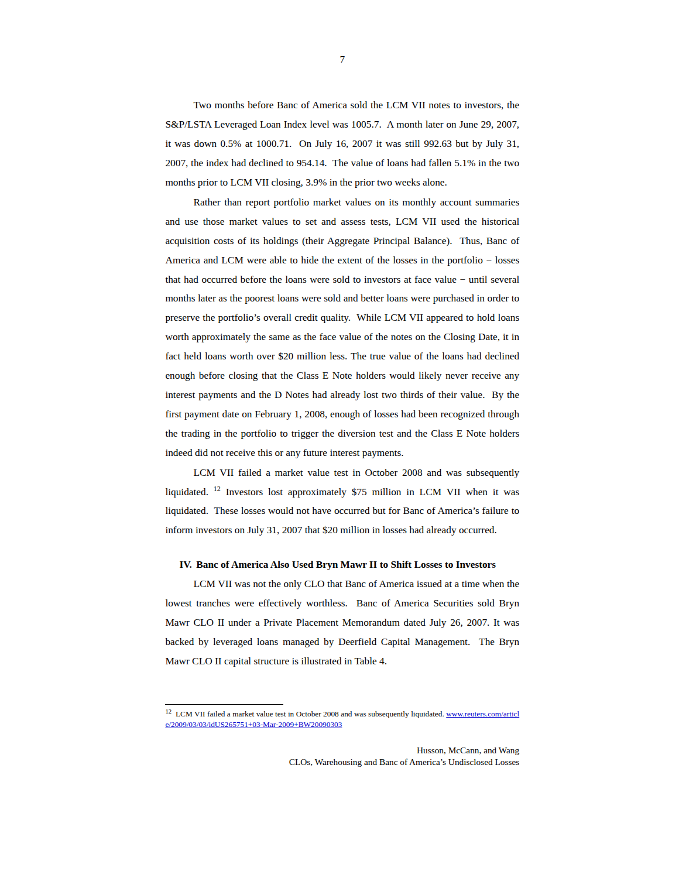7
Two months before Banc of America sold the LCM VII notes to investors, the S&P/LSTA Leveraged Loan Index level was 1005.7. A month later on June 29, 2007, it was down 0.5% at 1000.71. On July 16, 2007 it was still 992.63 but by July 31, 2007, the index had declined to 954.14. The value of loans had fallen 5.1% in the two months prior to LCM VII closing, 3.9% in the prior two weeks alone.
Rather than report portfolio market values on its monthly account summaries and use those market values to set and assess tests, LCM VII used the historical acquisition costs of its holdings (their Aggregate Principal Balance). Thus, Banc of America and LCM were able to hide the extent of the losses in the portfolio − losses that had occurred before the loans were sold to investors at face value − until several months later as the poorest loans were sold and better loans were purchased in order to preserve the portfolio’s overall credit quality. While LCM VII appeared to hold loans worth approximately the same as the face value of the notes on the Closing Date, it in fact held loans worth over $20 million less. The true value of the loans had declined enough before closing that the Class E Note holders would likely never receive any interest payments and the D Notes had already lost two thirds of their value. By the first payment date on February 1, 2008, enough of losses had been recognized through the trading in the portfolio to trigger the diversion test and the Class E Note holders indeed did not receive this or any future interest payments.
LCM VII failed a market value test in October 2008 and was subsequently liquidated. 12 Investors lost approximately $75 million in LCM VII when it was liquidated. These losses would not have occurred but for Banc of America’s failure to inform investors on July 31, 2007 that $20 million in losses had already occurred.
IV.
Banc of America Also Used Bryn Mawr II to Shift Losses to Investors
LCM VII was not the only CLO that Banc of America issued at a time when the lowest tranches were effectively worthless. Banc of America Securities sold Bryn Mawr CLO II under a Private Placement Memorandum dated July 26, 2007. It was backed by leveraged loans managed by Deerfield Capital Management. The Bryn Mawr CLO II capital structure is illustrated in Table 4.
12 LCM VII failed a market value test in October 2008 and was subsequently liquidated. www.reuters.com/article/2009/03/03/idUS265751+03-Mar-2009+BW20090303
Husson, McCann, and Wang
CLOs, Warehousing and Banc of America’s Undisclosed Losses